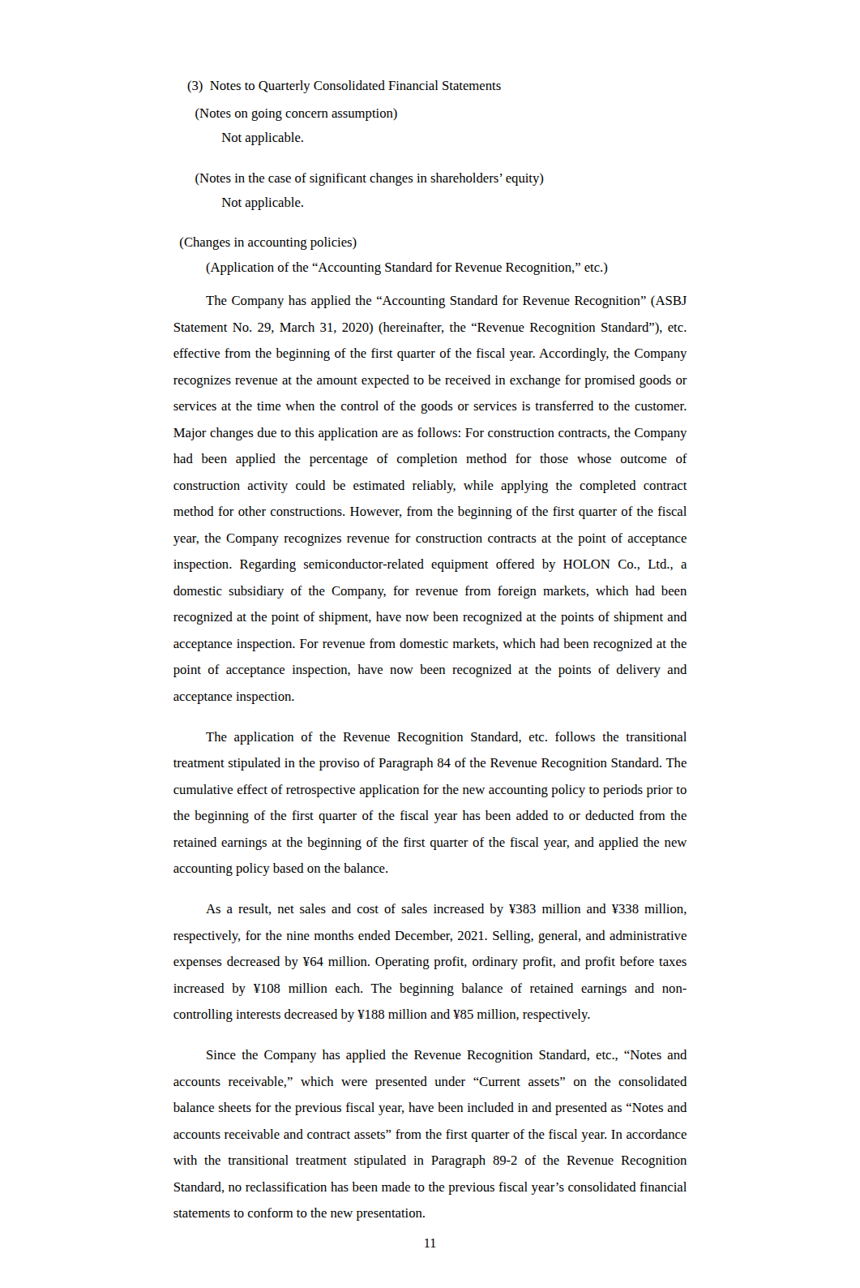(3) Notes to Quarterly Consolidated Financial Statements
(Notes on going concern assumption)
Not applicable.
(Notes in the case of significant changes in shareholders’ equity)
Not applicable.
(Changes in accounting policies)
(Application of the “Accounting Standard for Revenue Recognition,” etc.)
The Company has applied the “Accounting Standard for Revenue Recognition” (ASBJ Statement No. 29, March 31, 2020) (hereinafter, the “Revenue Recognition Standard”), etc. effective from the beginning of the first quarter of the fiscal year. Accordingly, the Company recognizes revenue at the amount expected to be received in exchange for promised goods or services at the time when the control of the goods or services is transferred to the customer. Major changes due to this application are as follows: For construction contracts, the Company had been applied the percentage of completion method for those whose outcome of construction activity could be estimated reliably, while applying the completed contract method for other constructions. However, from the beginning of the first quarter of the fiscal year, the Company recognizes revenue for construction contracts at the point of acceptance inspection. Regarding semiconductor-related equipment offered by HOLON Co., Ltd., a domestic subsidiary of the Company, for revenue from foreign markets, which had been recognized at the point of shipment, have now been recognized at the points of shipment and acceptance inspection. For revenue from domestic markets, which had been recognized at the point of acceptance inspection, have now been recognized at the points of delivery and acceptance inspection.
The application of the Revenue Recognition Standard, etc. follows the transitional treatment stipulated in the proviso of Paragraph 84 of the Revenue Recognition Standard. The cumulative effect of retrospective application for the new accounting policy to periods prior to the beginning of the first quarter of the fiscal year has been added to or deducted from the retained earnings at the beginning of the first quarter of the fiscal year, and applied the new accounting policy based on the balance.
As a result, net sales and cost of sales increased by ¥383 million and ¥338 million, respectively, for the nine months ended December, 2021. Selling, general, and administrative expenses decreased by ¥64 million. Operating profit, ordinary profit, and profit before taxes increased by ¥108 million each. The beginning balance of retained earnings and non-controlling interests decreased by ¥188 million and ¥85 million, respectively.
Since the Company has applied the Revenue Recognition Standard, etc., “Notes and accounts receivable,” which were presented under “Current assets” on the consolidated balance sheets for the previous fiscal year, have been included in and presented as “Notes and accounts receivable and contract assets” from the first quarter of the fiscal year. In accordance with the transitional treatment stipulated in Paragraph 89-2 of the Revenue Recognition Standard, no reclassification has been made to the previous fiscal year’s consolidated financial statements to conform to the new presentation.
11